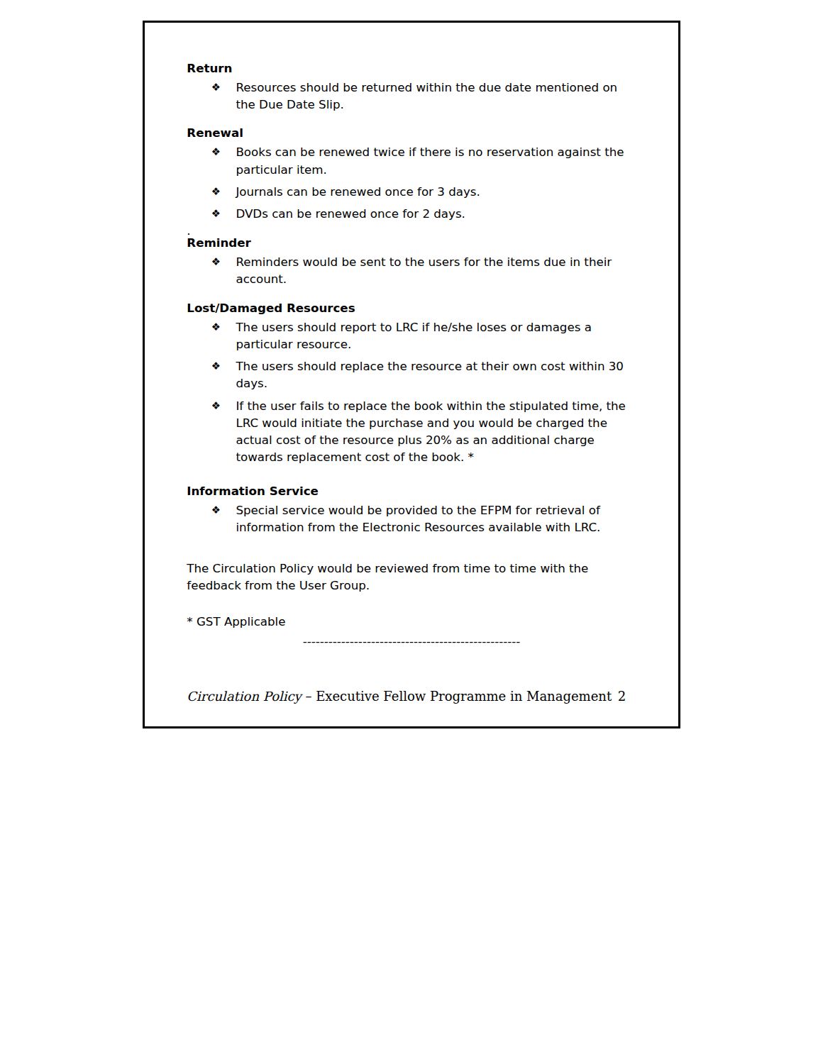Return
Resources should be returned within the due date mentioned on the Due Date Slip.
Renewal
Books can be renewed twice if there is no reservation against the particular item.
Journals can be renewed once for 3 days.
DVDs can be renewed once for 2 days.
.
Reminder
Reminders would be sent to the users for the items due in their account.
Lost/Damaged Resources
The users should report to LRC if he/she loses or damages a particular resource.
The users should replace the resource at their own cost within 30 days.
If the user fails to replace the book within the stipulated time, the LRC would initiate the purchase and you would be charged the actual cost of the resource plus 20% as an additional charge towards replacement cost of the book. *
Information Service
Special service would be provided to the EFPM for retrieval of information from the Electronic Resources available with LRC.
The Circulation Policy would be reviewed from time to time with the feedback from the User Group.
* GST Applicable
---------------------------------------------------
Circulation Policy – Executive Fellow Programme in Management
2